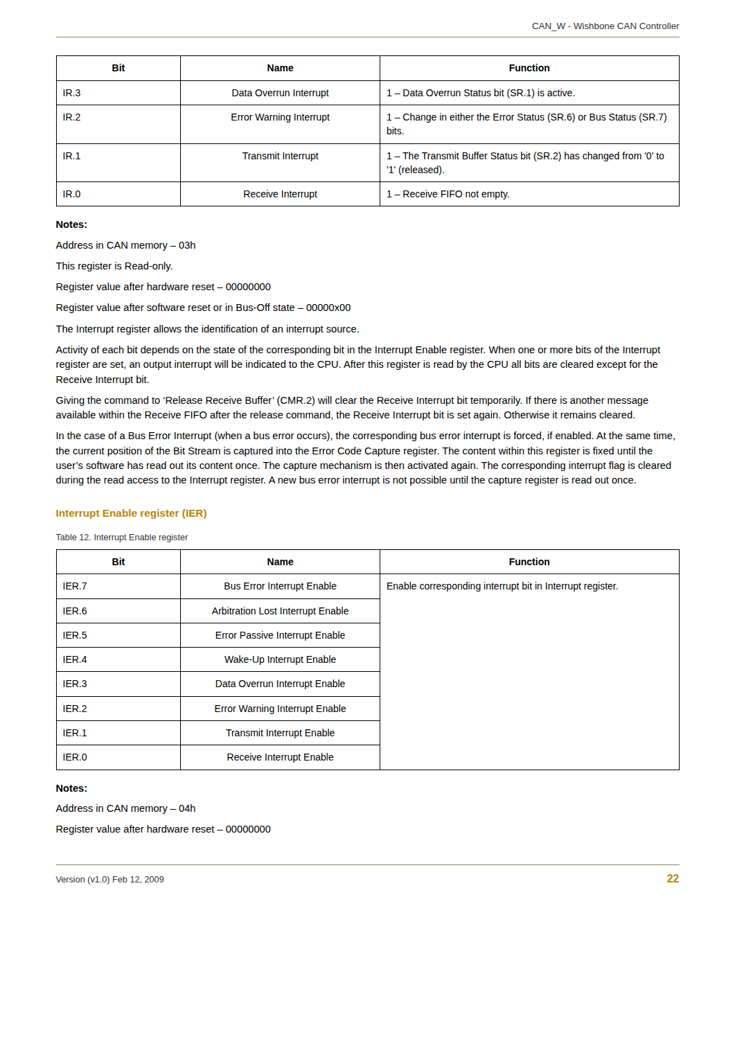CAN_W - Wishbone CAN Controller
| Bit | Name | Function |
| --- | --- | --- |
| IR.3 | Data Overrun Interrupt | 1 – Data Overrun Status bit (SR.1) is active. |
| IR.2 | Error Warning Interrupt | 1 – Change in either the Error Status (SR.6) or Bus Status (SR.7) bits. |
| IR.1 | Transmit Interrupt | 1 – The Transmit Buffer Status bit (SR.2) has changed from '0' to '1' (released). |
| IR.0 | Receive Interrupt | 1 – Receive FIFO not empty. |
Notes:
Address in CAN memory – 03h
This register is Read-only.
Register value after hardware reset – 00000000
Register value after software reset or in Bus-Off state – 00000x00
The Interrupt register allows the identification of an interrupt source.
Activity of each bit depends on the state of the corresponding bit in the Interrupt Enable register. When one or more bits of the Interrupt register are set, an output interrupt will be indicated to the CPU. After this register is read by the CPU all bits are cleared except for the Receive Interrupt bit.
Giving the command to ‘Release Receive Buffer’ (CMR.2) will clear the Receive Interrupt bit temporarily. If there is another message available within the Receive FIFO after the release command, the Receive Interrupt bit is set again. Otherwise it remains cleared.
In the case of a Bus Error Interrupt (when a bus error occurs), the corresponding bus error interrupt is forced, if enabled. At the same time, the current position of the Bit Stream is captured into the Error Code Capture register. The content within this register is fixed until the user’s software has read out its content once. The capture mechanism is then activated again. The corresponding interrupt flag is cleared during the read access to the Interrupt register. A new bus error interrupt is not possible until the capture register is read out once.
Interrupt Enable register (IER)
Table 12. Interrupt Enable register
| Bit | Name | Function |
| --- | --- | --- |
| IER.7 | Bus Error Interrupt Enable | Enable corresponding interrupt bit in Interrupt register. |
| IER.6 | Arbitration Lost Interrupt Enable |
| IER.5 | Error Passive Interrupt Enable |
| IER.4 | Wake-Up Interrupt Enable |
| IER.3 | Data Overrun Interrupt Enable |
| IER.2 | Error Warning Interrupt Enable |
| IER.1 | Transmit Interrupt Enable |
| IER.0 | Receive Interrupt Enable |
Notes:
Address in CAN memory – 04h
Register value after hardware reset – 00000000
Version (v1.0) Feb 12, 2009 22